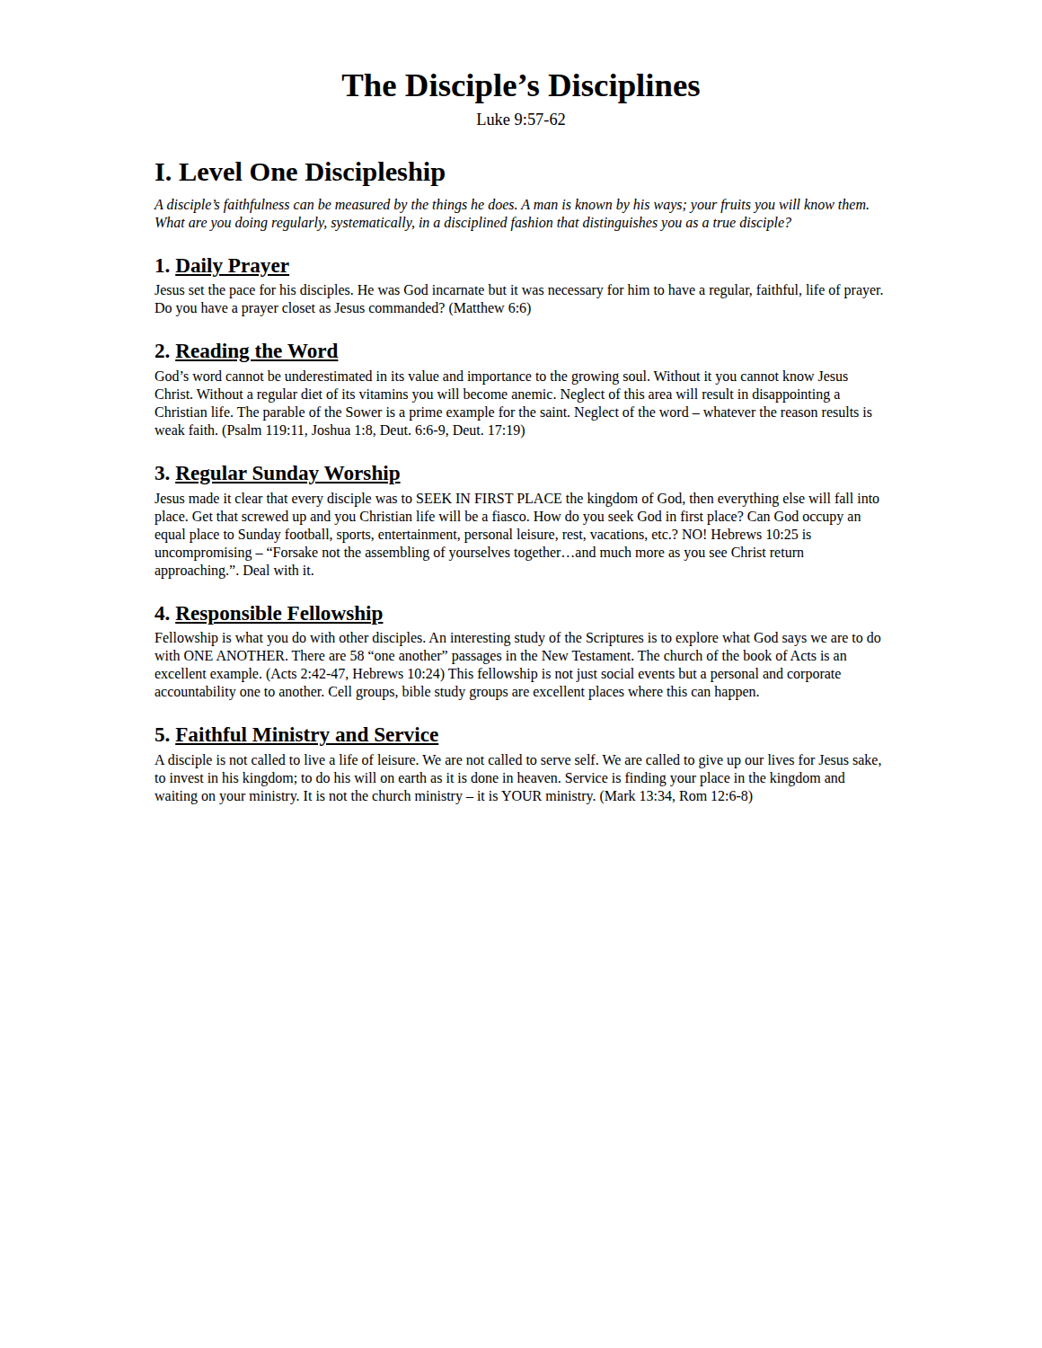The Disciple’s Disciplines
Luke 9:57-62
I. Level One Discipleship
A disciple’s faithfulness can be measured by the things he does. A man is known by his ways; your fruits you will know them. What are you doing regularly, systematically, in a disciplined fashion that distinguishes you as a true disciple?
1. Daily Prayer
Jesus set the pace for his disciples. He was God incarnate but it was necessary for him to have a regular, faithful, life of prayer. Do you have a prayer closet as Jesus commanded? (Matthew 6:6)
2. Reading the Word
God’s word cannot be underestimated in its value and importance to the growing soul. Without it you cannot know Jesus Christ. Without a regular diet of its vitamins you will become anemic. Neglect of this area will result in disappointing a Christian life. The parable of the Sower is a prime example for the saint. Neglect of the word – whatever the reason results is weak faith. (Psalm 119:11, Joshua 1:8, Deut. 6:6-9, Deut. 17:19)
3. Regular Sunday Worship
Jesus made it clear that every disciple was to SEEK IN FIRST PLACE the kingdom of God, then everything else will fall into place. Get that screwed up and you Christian life will be a fiasco. How do you seek God in first place? Can God occupy an equal place to Sunday football, sports, entertainment, personal leisure, rest, vacations, etc.? NO! Hebrews 10:25 is uncompromising – “Forsake not the assembling of yourselves together…and much more as you see Christ return approaching.”. Deal with it.
4. Responsible Fellowship
Fellowship is what you do with other disciples. An interesting study of the Scriptures is to explore what God says we are to do with ONE ANOTHER. There are 58 “one another” passages in the New Testament. The church of the book of Acts is an excellent example. (Acts 2:42-47, Hebrews 10:24) This fellowship is not just social events but a personal and corporate accountability one to another. Cell groups, bible study groups are excellent places where this can happen.
5. Faithful Ministry and Service
A disciple is not called to live a life of leisure. We are not called to serve self. We are called to give up our lives for Jesus sake, to invest in his kingdom; to do his will on earth as it is done in heaven. Service is finding your place in the kingdom and waiting on your ministry. It is not the church ministry – it is YOUR ministry. (Mark 13:34, Rom 12:6-8)